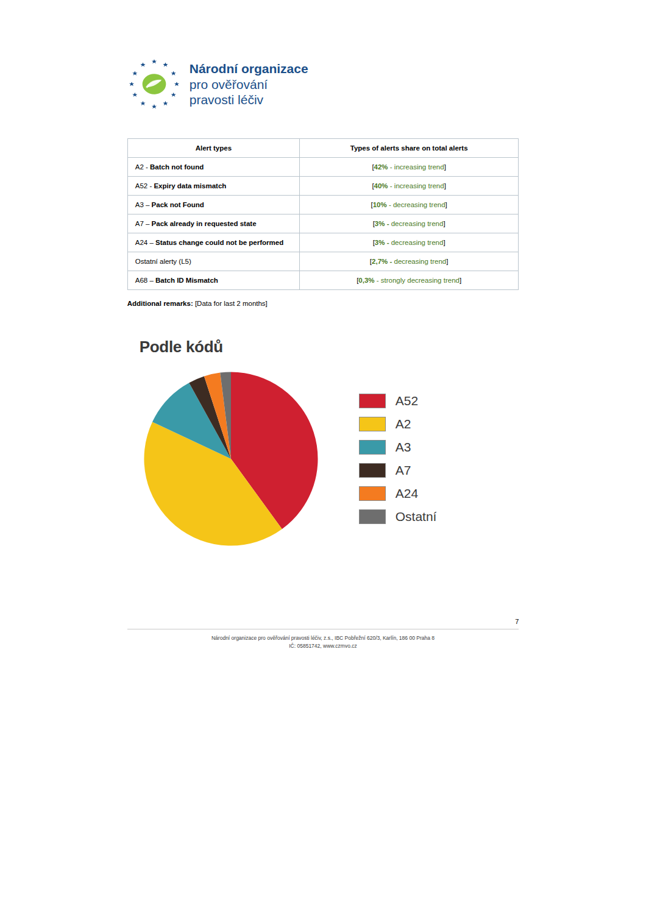Národní organizace
pro ověřování
pravosti léčiv
| Alert types | Types of alerts share on total alerts |
| --- | --- |
| A2 - Batch not found | [ 42% - increasing trend ] |
| A52 - Expiry data mismatch | [ 40% - increasing trend ] |
| A3 – Pack not Found | [ 10% - decreasing trend ] |
| A7 – Pack already in requested state | [ 3% - decreasing trend ] |
| A24 – Status change could not be performed | [ 3% - decreasing trend ] |
| Ostatní alerty (L5) | [ 2,7% - decreasing trend ] |
| A68 – Batch ID Mismatch | [ 0,3% - strongly decreasing trend ] |
Additional remarks: [Data for last 2 months]
Podle kódů
Pie slices. Start at 12 o'clock going clockwise. A52 40% -> 144deg A2 42% -> 151.2deg A3 10% -> 36deg A7 3% -> 10.8deg A24 3% -> 10.8deg Ostatni 2% -> 7.2deg (approx remainder)
A52
A2
A3
A7
A24
Ostatní
7
Národní organizace pro ověřování pravosti léčiv, z.s., IBC Pobřežní 620/3, Karlín, 186 00 Praha 8
IČ: 05851742, www.czmvo.cz